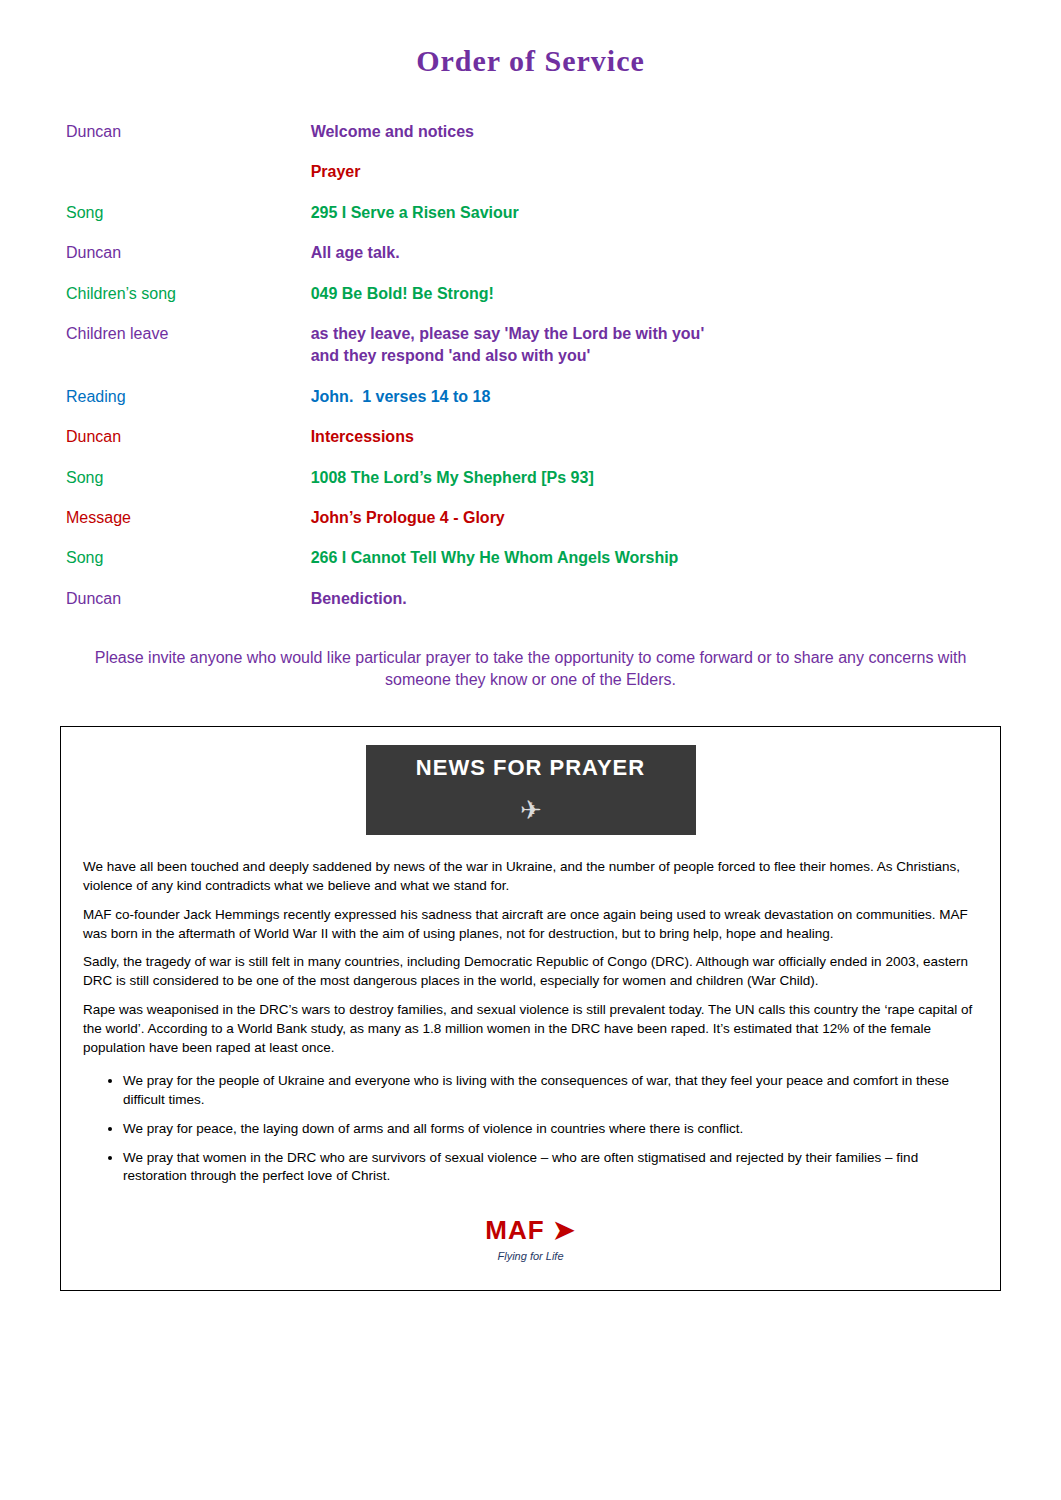Order of Service
| Duncan | Welcome and notices |
| | Prayer |
| Song | 295 I Serve a Risen Saviour |
| Duncan | All age talk. |
| Children’s song | 049 Be Bold! Be Strong! |
| Children leave | as they leave, please say 'May the Lord be with you' and they respond 'and also with you' |
| Reading | John. 1 verses 14 to 18 |
| Duncan | Intercessions |
| Song | 1008 The Lord’s My Shepherd [Ps 93] |
| Message | John’s Prologue 4 - Glory |
| Song | 266 I Cannot Tell Why He Whom Angels Worship |
| Duncan | Benediction. |
Please invite anyone who would like particular prayer to take the opportunity to come forward or to share any concerns with someone they know or one of the Elders.
NEWS FOR PRAYER ✈
We have all been touched and deeply saddened by news of the war in Ukraine, and the number of people forced to flee their homes. As Christians, violence of any kind contradicts what we believe and what we stand for.
MAF co-founder Jack Hemmings recently expressed his sadness that aircraft are once again being used to wreak devastation on communities. MAF was born in the aftermath of World War II with the aim of using planes, not for destruction, but to bring help, hope and healing.
Sadly, the tragedy of war is still felt in many countries, including Democratic Republic of Congo (DRC). Although war officially ended in 2003, eastern DRC is still considered to be one of the most dangerous places in the world, especially for women and children (War Child).
Rape was weaponised in the DRC’s wars to destroy families, and sexual violence is still prevalent today. The UN calls this country the ‘rape capital of the world’. According to a World Bank study, as many as 1.8 million women in the DRC have been raped. It’s estimated that 12% of the female population have been raped at least once.
We pray for the people of Ukraine and everyone who is living with the consequences of war, that they feel your peace and comfort in these difficult times.
We pray for peace, the laying down of arms and all forms of violence in countries where there is conflict.
We pray that women in the DRC who are survivors of sexual violence – who are often stigmatised and rejected by their families – find restoration through the perfect love of Christ.
MAF ➤
Flying for Life